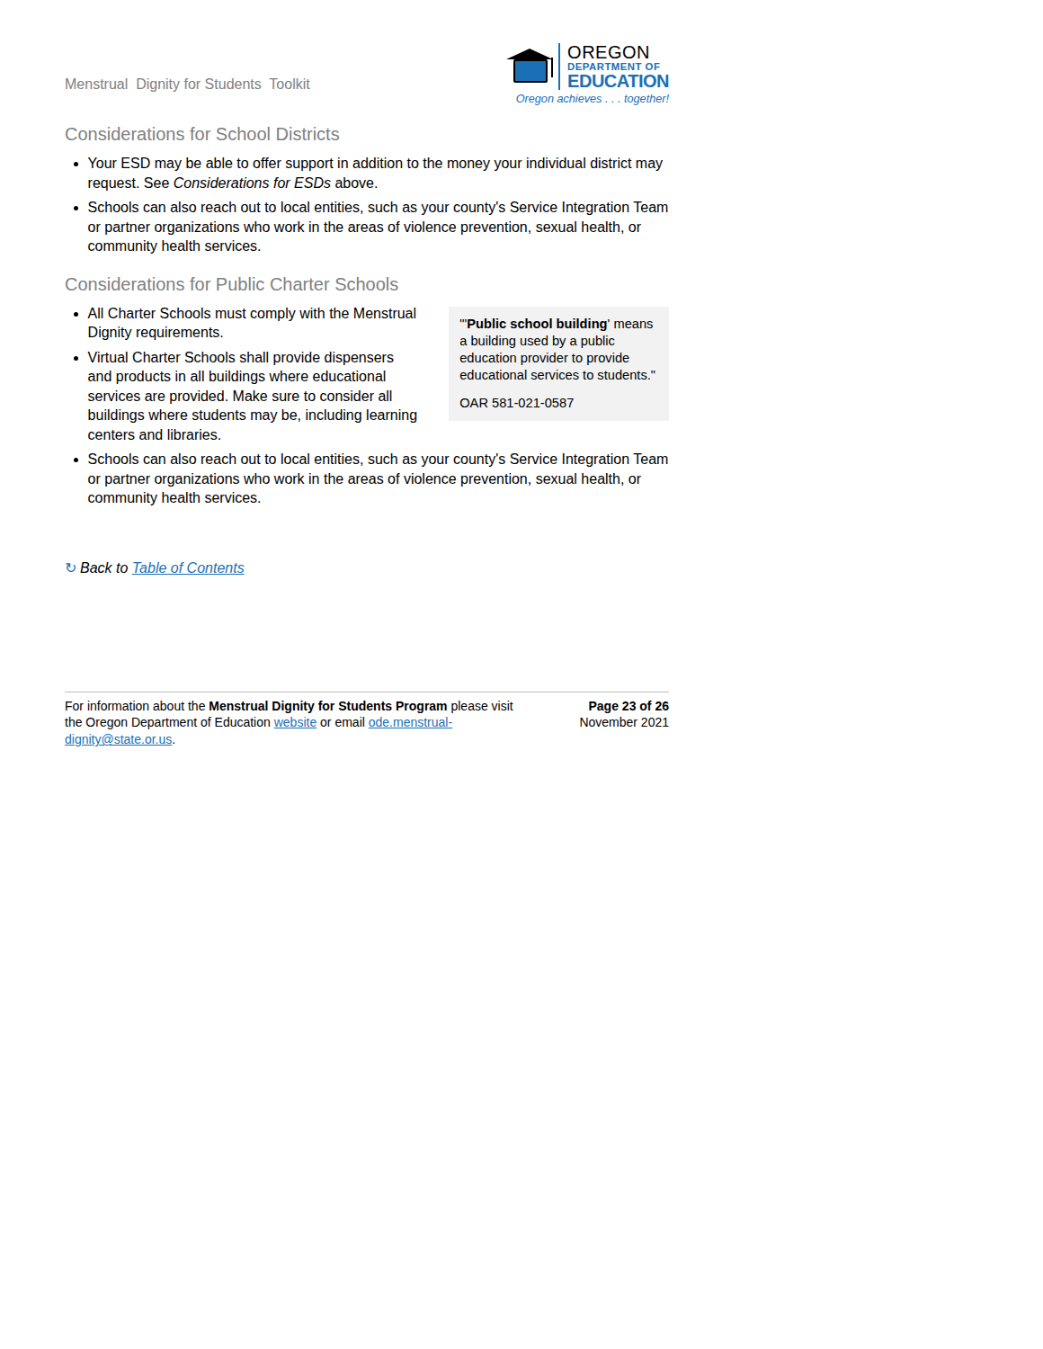Menstrual Dignity for Students Toolkit
OREGON
DEPARTMENT OF
EDUCATION
Oregon achieves . . . together!
Considerations for School Districts
Your ESD may be able to offer support in addition to the money your individual district may request. See Considerations for ESDs above.
Schools can also reach out to local entities, such as your county's Service Integration Team or partner organizations who work in the areas of violence prevention, sexual health, or community health services.
Considerations for Public Charter Schools
"'Public school building' means a building used by a public education provider to provide educational services to students."
OAR 581-021-0587
All Charter Schools must comply with the Menstrual Dignity requirements.
Virtual Charter Schools shall provide dispensers and products in all buildings where educational services are provided. Make sure to consider all buildings where students may be, including learning centers and libraries.
Schools can also reach out to local entities, such as your county's Service Integration Team or partner organizations who work in the areas of violence prevention, sexual health, or community health services.
↻Back to Table of Contents
For information about the Menstrual Dignity for Students Program please visit the Oregon Department of Education website or email ode.menstrual-dignity@state.or.us.
Page 23 of 26
November 2021